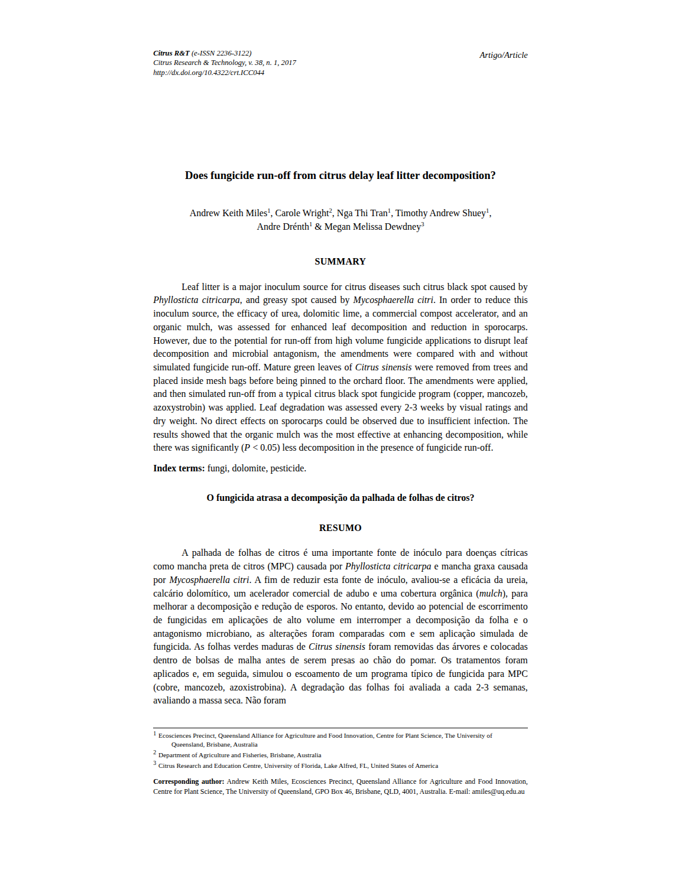Citrus R&T (e-ISSN 2236-3122)
Citrus Research & Technology, v. 38, n. 1, 2017
http://dx.doi.org/10.4322/crt.ICC044
Artigo/Article
Does fungicide run-off from citrus delay leaf litter decomposition?
Andrew Keith Miles1, Carole Wright2, Nga Thi Tran1, Timothy Andrew Shuey1,
Andre Drénth1 & Megan Melissa Dewdney3
SUMMARY
Leaf litter is a major inoculum source for citrus diseases such citrus black spot caused by Phyllosticta citricarpa, and greasy spot caused by Mycosphaerella citri. In order to reduce this inoculum source, the efficacy of urea, dolomitic lime, a commercial compost accelerator, and an organic mulch, was assessed for enhanced leaf decomposition and reduction in sporocarps. However, due to the potential for run-off from high volume fungicide applications to disrupt leaf decomposition and microbial antagonism, the amendments were compared with and without simulated fungicide run-off. Mature green leaves of Citrus sinensis were removed from trees and placed inside mesh bags before being pinned to the orchard floor. The amendments were applied, and then simulated run-off from a typical citrus black spot fungicide program (copper, mancozeb, azoxystrobin) was applied. Leaf degradation was assessed every 2-3 weeks by visual ratings and dry weight. No direct effects on sporocarps could be observed due to insufficient infection. The results showed that the organic mulch was the most effective at enhancing decomposition, while there was significantly (P < 0.05) less decomposition in the presence of fungicide run-off.
Index terms: fungi, dolomite, pesticide.
O fungicida atrasa a decomposição da palhada de folhas de citros?
RESUMO
A palhada de folhas de citros é uma importante fonte de inóculo para doenças cítricas como mancha preta de citros (MPC) causada por Phyllosticta citricarpa e mancha graxa causada por Mycosphaerella citri. A fim de reduzir esta fonte de inóculo, avaliou-se a eficácia da ureia, calcário dolomítico, um acelerador comercial de adubo e uma cobertura orgânica (mulch), para melhorar a decomposição e redução de esporos. No entanto, devido ao potencial de escorrimento de fungicidas em aplicações de alto volume em interromper a decomposição da folha e o antagonismo microbiano, as alterações foram comparadas com e sem aplicação simulada de fungicida. As folhas verdes maduras de Citrus sinensis foram removidas das árvores e colocadas dentro de bolsas de malha antes de serem presas ao chão do pomar. Os tratamentos foram aplicados e, em seguida, simulou o escoamento de um programa típico de fungicida para MPC (cobre, mancozeb, azoxistrobina). A degradação das folhas foi avaliada a cada 2-3 semanas, avaliando a massa seca. Não foram
1 Ecosciences Precinct, Queensland Alliance for Agriculture and Food Innovation, Centre for Plant Science, The University of Queensland, Brisbane, Australia
2 Department of Agriculture and Fisheries, Brisbane, Australia
3 Citrus Research and Education Centre, University of Florida, Lake Alfred, FL, United States of America
Corresponding author: Andrew Keith Miles, Ecosciences Precinct, Queensland Alliance for Agriculture and Food Innovation, Centre for Plant Science, The University of Queensland, GPO Box 46, Brisbane, QLD, 4001, Australia. E-mail: amiles@uq.edu.au